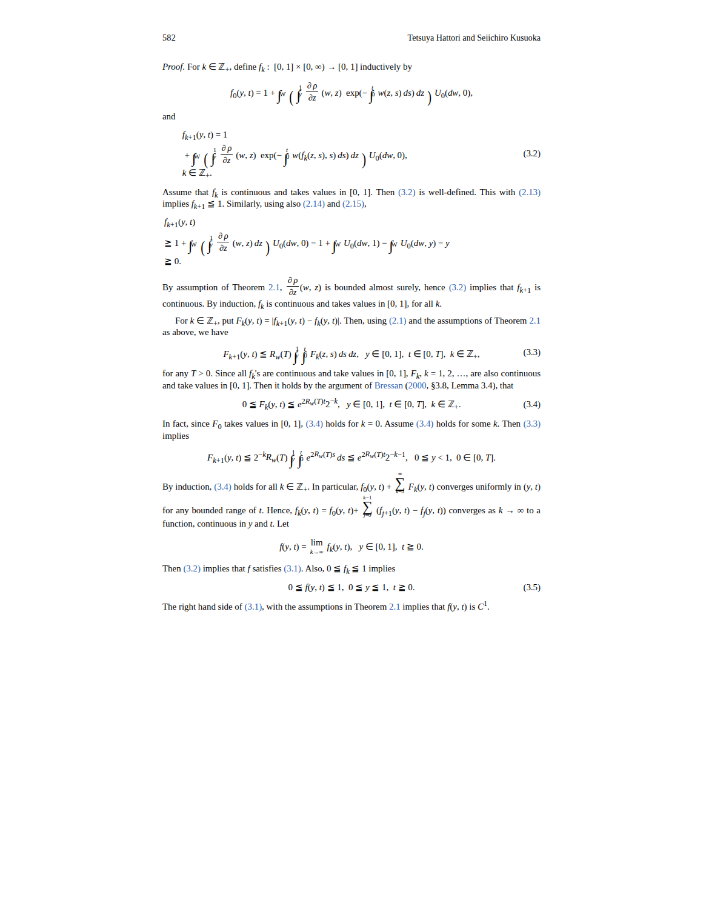582 Tetsuya Hattori and Seiichiro Kusuoka
Proof. For k ∈ ℤ+, define fk : [0, 1] × [0, ∞) → [0, 1] inductively by
f0(y, t) = 1 + ∫ W ( ∫1 y ∂ ρ∂z (w, z) exp(− ∫t 0 w(z, s) ds) dz ) U0(dw, 0),
and
fk+1(y, t) = 1
+ ∫ W ( ∫1 y ∂ ρ∂z (w, z) exp(− ∫t 0 w(fk(z, s), s) ds) dz ) U0(dw, 0),
k ∈ ℤ+.
(3.2)
Assume that fk is continuous and takes values in [0, 1]. Then (3.2) is well-defined. This with (2.13) implies fk+1 ≦ 1. Similarly, using also (2.14) and (2.15),
fk+1(y, t)
≧ 1 + ∫ W ( ∫1 y ∂ ρ∂z (w, z) dz ) U0(dw, 0) = 1 + ∫ W U0(dw, 1) − ∫ W U0(dw, y) = y
≧ 0.
By assumption of Theorem 2.1, ∂ ρ∂z(w, z) is bounded almost surely, hence (3.2) implies that fk+1 is continuous. By induction, fk is continuous and takes values in [0, 1], for all k.
For k ∈ ℤ+, put Fk(y, t) = |fk+1(y, t) − fk(y, t)|. Then, using (2.1) and the assumptions of Theorem 2.1 as above, we have
Fk+1(y, t) ≦ Rw(T) ∫1 y ∫t 0 Fk(z, s) ds dz, y ∈ [0, 1], t ∈ [0, T], k ∈ ℤ+, (3.3)
for any T > 0. Since all fk's are continuous and take values in [0, 1], Fk, k = 1, 2, …, are also continuous and take values in [0, 1]. Then it holds by the argument of Bressan (2000, §3.8, Lemma 3.4), that
0 ≦ Fk(y, t) ≦ e2Rw(T)t2−k, y ∈ [0, 1], t ∈ [0, T], k ∈ ℤ+. (3.4)
In fact, since F0 takes values in [0, 1], (3.4) holds for k = 0. Assume (3.4) holds for some k. Then (3.3) implies
Fk+1(y, t) ≦ 2−kRw(T) ∫1 y ∫t 0 e2Rw(T)s ds ≦ e2Rw(T)t2−k−1, 0 ≦ y < 1, 0 ∈ [0, T].
By induction, (3.4) holds for all k ∈ ℤ+. In particular, f0(y, t) + ∞∑k=0 Fk(y, t) converges uniformly in (y, t) for any bounded range of t. Hence, fk(y, t) = f0(y, t)+ k−1∑j=0 (fj+1(y, t) − fj(y, t)) converges as k → ∞ to a function, continuous in y and t. Let
f(y, t) = lim k→∞ fk(y, t), y ∈ [0, 1], t ≧ 0.
Then (3.2) implies that f satisfies (3.1). Also, 0 ≦ fk ≦ 1 implies
0 ≦ f(y, t) ≦ 1, 0 ≦ y ≦ 1, t ≧ 0. (3.5)
The right hand side of (3.1), with the assumptions in Theorem 2.1 implies that f(y, t) is C1.